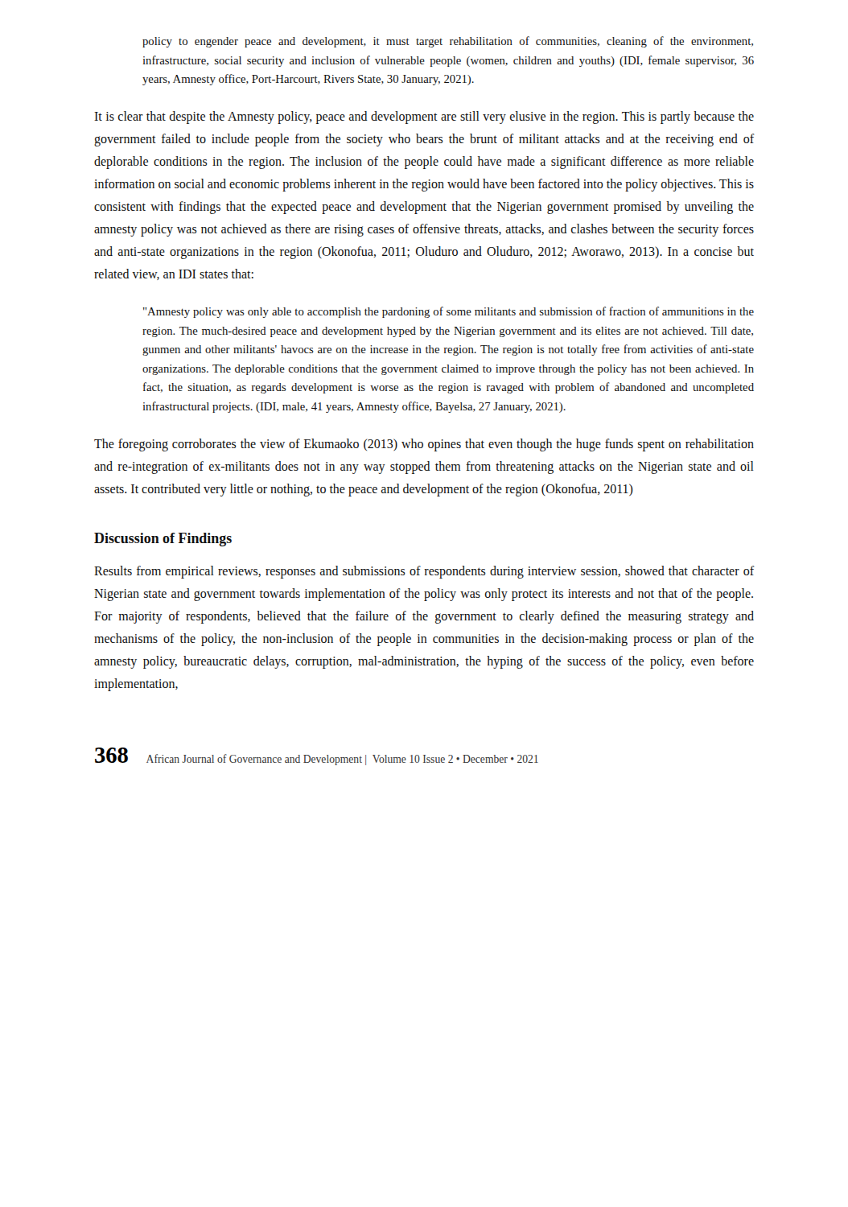policy to engender peace and development, it must target rehabilitation of communities, cleaning of the environment, infrastructure, social security and inclusion of vulnerable people (women, children and youths) (IDI, female supervisor, 36 years, Amnesty office, Port-Harcourt, Rivers State, 30 January, 2021).
It is clear that despite the Amnesty policy, peace and development are still very elusive in the region. This is partly because the government failed to include people from the society who bears the brunt of militant attacks and at the receiving end of deplorable conditions in the region. The inclusion of the people could have made a significant difference as more reliable information on social and economic problems inherent in the region would have been factored into the policy objectives. This is consistent with findings that the expected peace and development that the Nigerian government promised by unveiling the amnesty policy was not achieved as there are rising cases of offensive threats, attacks, and clashes between the security forces and anti-state organizations in the region (Okonofua, 2011; Oluduro and Oluduro, 2012; Aworawo, 2013). In a concise but related view, an IDI states that:
"Amnesty policy was only able to accomplish the pardoning of some militants and submission of fraction of ammunitions in the region. The much-desired peace and development hyped by the Nigerian government and its elites are not achieved. Till date, gunmen and other militants' havocs are on the increase in the region. The region is not totally free from activities of anti-state organizations. The deplorable conditions that the government claimed to improve through the policy has not been achieved. In fact, the situation, as regards development is worse as the region is ravaged with problem of abandoned and uncompleted infrastructural projects. (IDI, male, 41 years, Amnesty office, Bayelsa, 27 January, 2021).
The foregoing corroborates the view of Ekumaoko (2013) who opines that even though the huge funds spent on rehabilitation and re-integration of ex-militants does not in any way stopped them from threatening attacks on the Nigerian state and oil assets. It contributed very little or nothing, to the peace and development of the region (Okonofua, 2011)
Discussion of Findings
Results from empirical reviews, responses and submissions of respondents during interview session, showed that character of Nigerian state and government towards implementation of the policy was only protect its interests and not that of the people. For majority of respondents, believed that the failure of the government to clearly defined the measuring strategy and mechanisms of the policy, the non-inclusion of the people in communities in the decision-making process or plan of the amnesty policy, bureaucratic delays, corruption, mal-administration, the hyping of the success of the policy, even before implementation,
368 African Journal of Governance and Development | Volume 10 Issue 2 • December • 2021